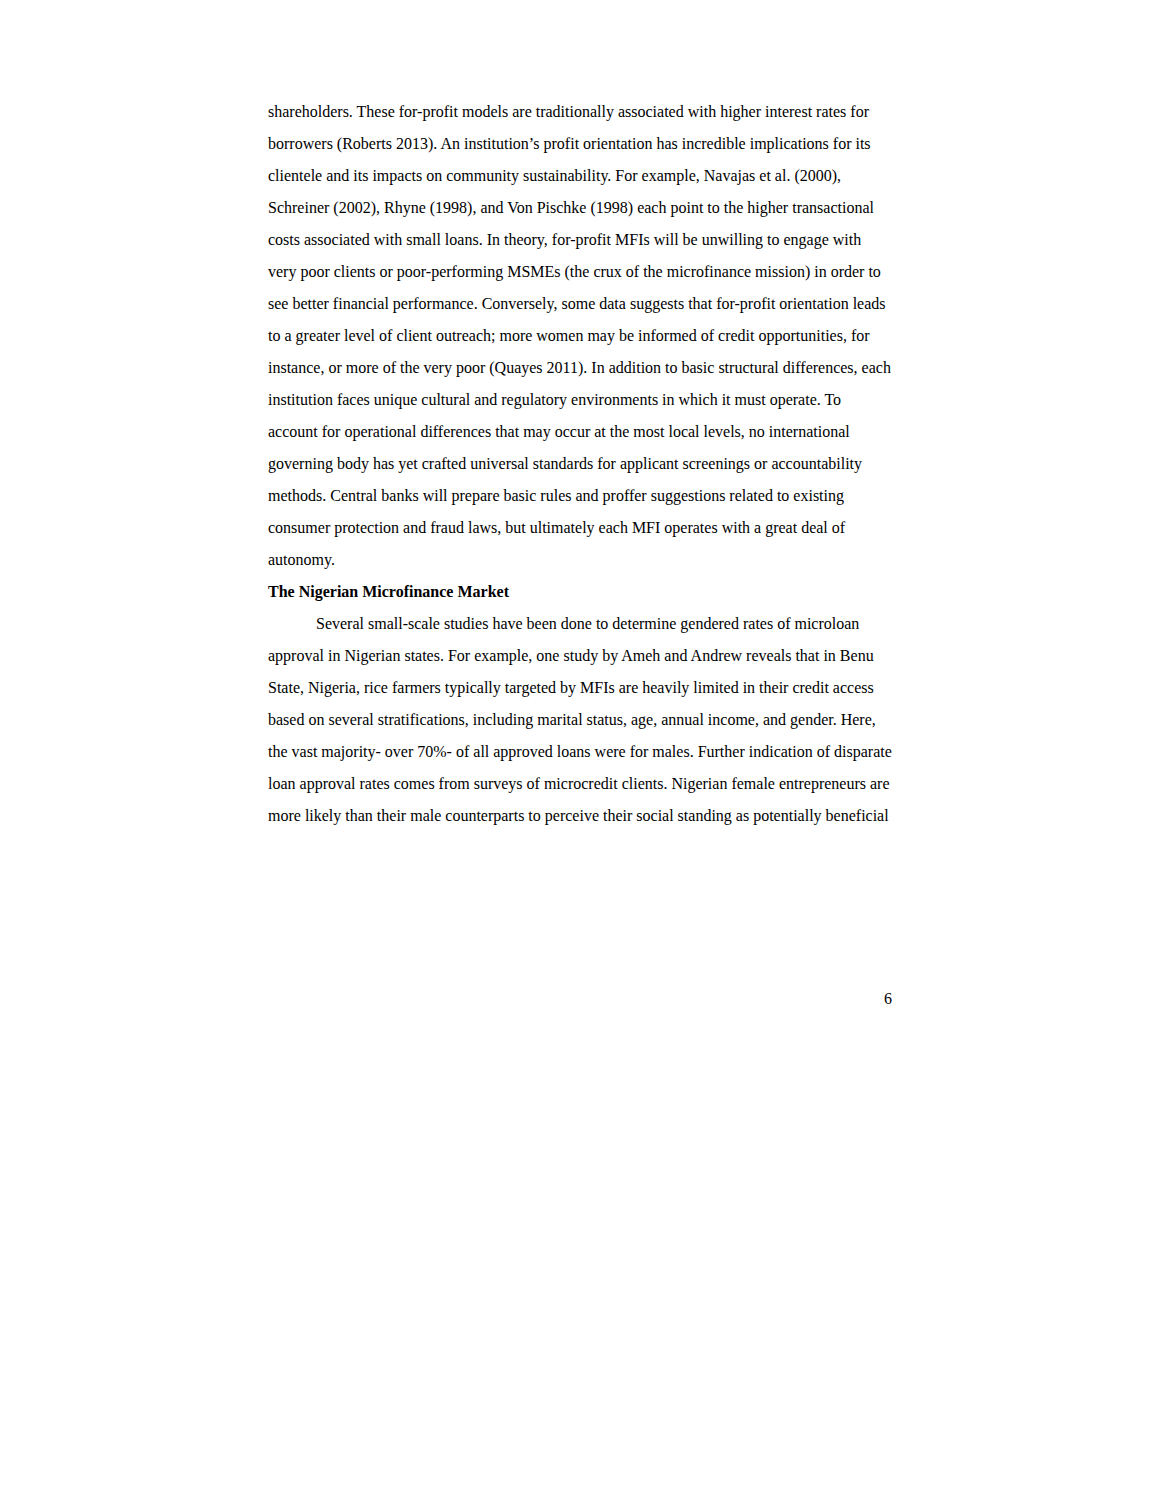shareholders. These for-profit models are traditionally associated with higher interest rates for borrowers (Roberts 2013). An institution’s profit orientation has incredible implications for its clientele and its impacts on community sustainability. For example, Navajas et al. (2000), Schreiner (2002), Rhyne (1998), and Von Pischke (1998) each point to the higher transactional costs associated with small loans. In theory, for-profit MFIs will be unwilling to engage with very poor clients or poor-performing MSMEs (the crux of the microfinance mission) in order to see better financial performance. Conversely, some data suggests that for-profit orientation leads to a greater level of client outreach; more women may be informed of credit opportunities, for instance, or more of the very poor (Quayes 2011). In addition to basic structural differences, each institution faces unique cultural and regulatory environments in which it must operate. To account for operational differences that may occur at the most local levels, no international governing body has yet crafted universal standards for applicant screenings or accountability methods. Central banks will prepare basic rules and proffer suggestions related to existing consumer protection and fraud laws, but ultimately each MFI operates with a great deal of autonomy.
The Nigerian Microfinance Market
Several small-scale studies have been done to determine gendered rates of microloan approval in Nigerian states. For example, one study by Ameh and Andrew reveals that in Benu State, Nigeria, rice farmers typically targeted by MFIs are heavily limited in their credit access based on several stratifications, including marital status, age, annual income, and gender. Here, the vast majority- over 70%- of all approved loans were for males. Further indication of disparate loan approval rates comes from surveys of microcredit clients. Nigerian female entrepreneurs are more likely than their male counterparts to perceive their social standing as potentially beneficial
6